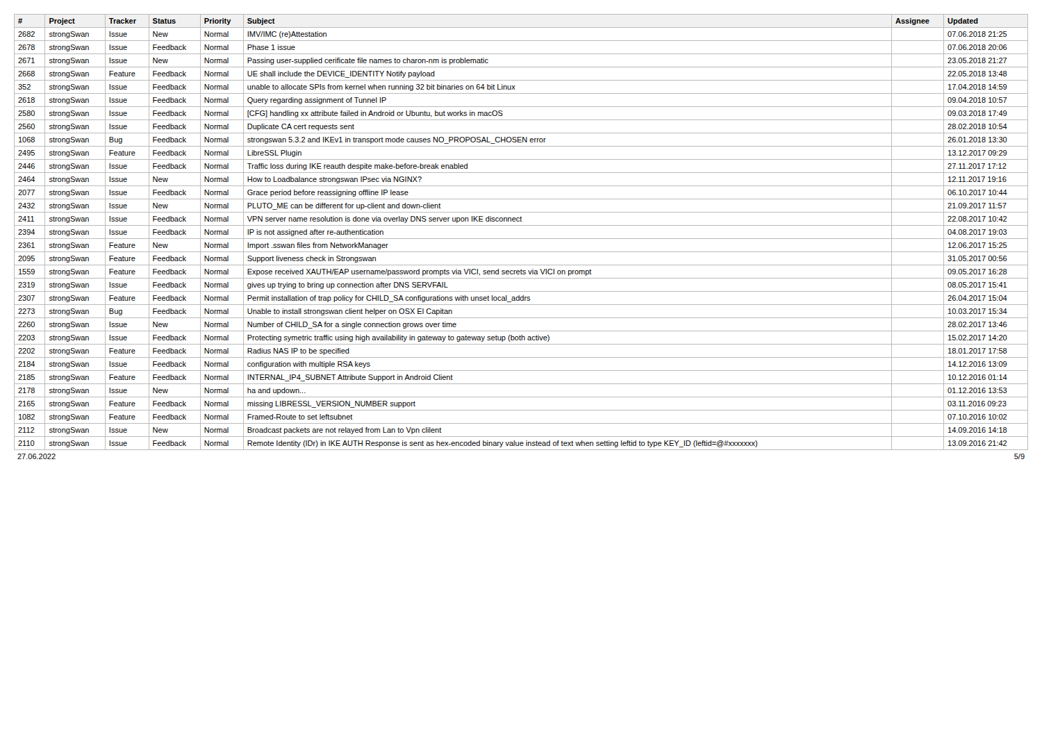| # | Project | Tracker | Status | Priority | Subject | Assignee | Updated |
| --- | --- | --- | --- | --- | --- | --- | --- |
| 2682 | strongSwan | Issue | New | Normal | IMV/IMC (re)Attestation | | 07.06.2018 21:25 |
| 2678 | strongSwan | Issue | Feedback | Normal | Phase 1 issue | | 07.06.2018 20:06 |
| 2671 | strongSwan | Issue | New | Normal | Passing user-supplied cerificate file names to charon-nm is problematic | | 23.05.2018 21:27 |
| 2668 | strongSwan | Feature | Feedback | Normal | UE shall include the DEVICE_IDENTITY Notify payload | | 22.05.2018 13:48 |
| 352 | strongSwan | Issue | Feedback | Normal | unable to allocate SPIs from kernel when running 32 bit binaries on 64 bit Linux | | 17.04.2018 14:59 |
| 2618 | strongSwan | Issue | Feedback | Normal | Query regarding assignment of Tunnel IP | | 09.04.2018 10:57 |
| 2580 | strongSwan | Issue | Feedback | Normal | [CFG] handling xx attribute failed in Android or Ubuntu, but works in macOS | | 09.03.2018 17:49 |
| 2560 | strongSwan | Issue | Feedback | Normal | Duplicate CA cert requests sent | | 28.02.2018 10:54 |
| 1068 | strongSwan | Bug | Feedback | Normal | strongswan 5.3.2 and IKEv1 in transport mode causes NO_PROPOSAL_CHOSEN error | | 26.01.2018 13:30 |
| 2495 | strongSwan | Feature | Feedback | Normal | LibreSSL Plugin | | 13.12.2017 09:29 |
| 2446 | strongSwan | Issue | Feedback | Normal | Traffic loss during IKE reauth despite make-before-break enabled | | 27.11.2017 17:12 |
| 2464 | strongSwan | Issue | New | Normal | How to Loadbalance strongswan IPsec via NGINX? | | 12.11.2017 19:16 |
| 2077 | strongSwan | Issue | Feedback | Normal | Grace period before reassigning offline IP lease | | 06.10.2017 10:44 |
| 2432 | strongSwan | Issue | New | Normal | PLUTO_ME can be different for up-client and down-client | | 21.09.2017 11:57 |
| 2411 | strongSwan | Issue | Feedback | Normal | VPN server name resolution is done via overlay DNS server upon IKE disconnect | | 22.08.2017 10:42 |
| 2394 | strongSwan | Issue | Feedback | Normal | IP is not assigned after re-authentication | | 04.08.2017 19:03 |
| 2361 | strongSwan | Feature | New | Normal | Import .sswan files from NetworkManager | | 12.06.2017 15:25 |
| 2095 | strongSwan | Feature | Feedback | Normal | Support liveness check in Strongswan | | 31.05.2017 00:56 |
| 1559 | strongSwan | Feature | Feedback | Normal | Expose received XAUTH/EAP username/password prompts via VICI, send secrets via VICI on prompt | | 09.05.2017 16:28 |
| 2319 | strongSwan | Issue | Feedback | Normal | gives up trying to bring up connection after DNS SERVFAIL | | 08.05.2017 15:41 |
| 2307 | strongSwan | Feature | Feedback | Normal | Permit installation of trap policy for CHILD_SA configurations with unset local_addrs | | 26.04.2017 15:04 |
| 2273 | strongSwan | Bug | Feedback | Normal | Unable to install strongswan client helper on OSX El Capitan | | 10.03.2017 15:34 |
| 2260 | strongSwan | Issue | New | Normal | Number of CHILD_SA for a single connection grows over time | | 28.02.2017 13:46 |
| 2203 | strongSwan | Issue | Feedback | Normal | Protecting symetric traffic using high availability in gateway to gateway setup (both active) | | 15.02.2017 14:20 |
| 2202 | strongSwan | Feature | Feedback | Normal | Radius NAS IP to be specified | | 18.01.2017 17:58 |
| 2184 | strongSwan | Issue | Feedback | Normal | configuration with multiple RSA keys | | 14.12.2016 13:09 |
| 2185 | strongSwan | Feature | Feedback | Normal | INTERNAL_IP4_SUBNET Attribute Support in Android Client | | 10.12.2016 01:14 |
| 2178 | strongSwan | Issue | New | Normal | ha and updown... | | 01.12.2016 13:53 |
| 2165 | strongSwan | Feature | Feedback | Normal | missing LIBRESSL_VERSION_NUMBER support | | 03.11.2016 09:23 |
| 1082 | strongSwan | Feature | Feedback | Normal | Framed-Route to set leftsubnet | | 07.10.2016 10:02 |
| 2112 | strongSwan | Issue | New | Normal | Broadcast packets are not relayed from Lan to Vpn clilent | | 14.09.2016 14:18 |
| 2110 | strongSwan | Issue | Feedback | Normal | Remote Identity (IDr) in IKE AUTH Response is sent as hex-encoded binary value instead of text when setting leftid to type KEY_ID (leftid=@#xxxxxxx) | | 13.09.2016 21:42 |
| 27.06.2022 | 5/9 |